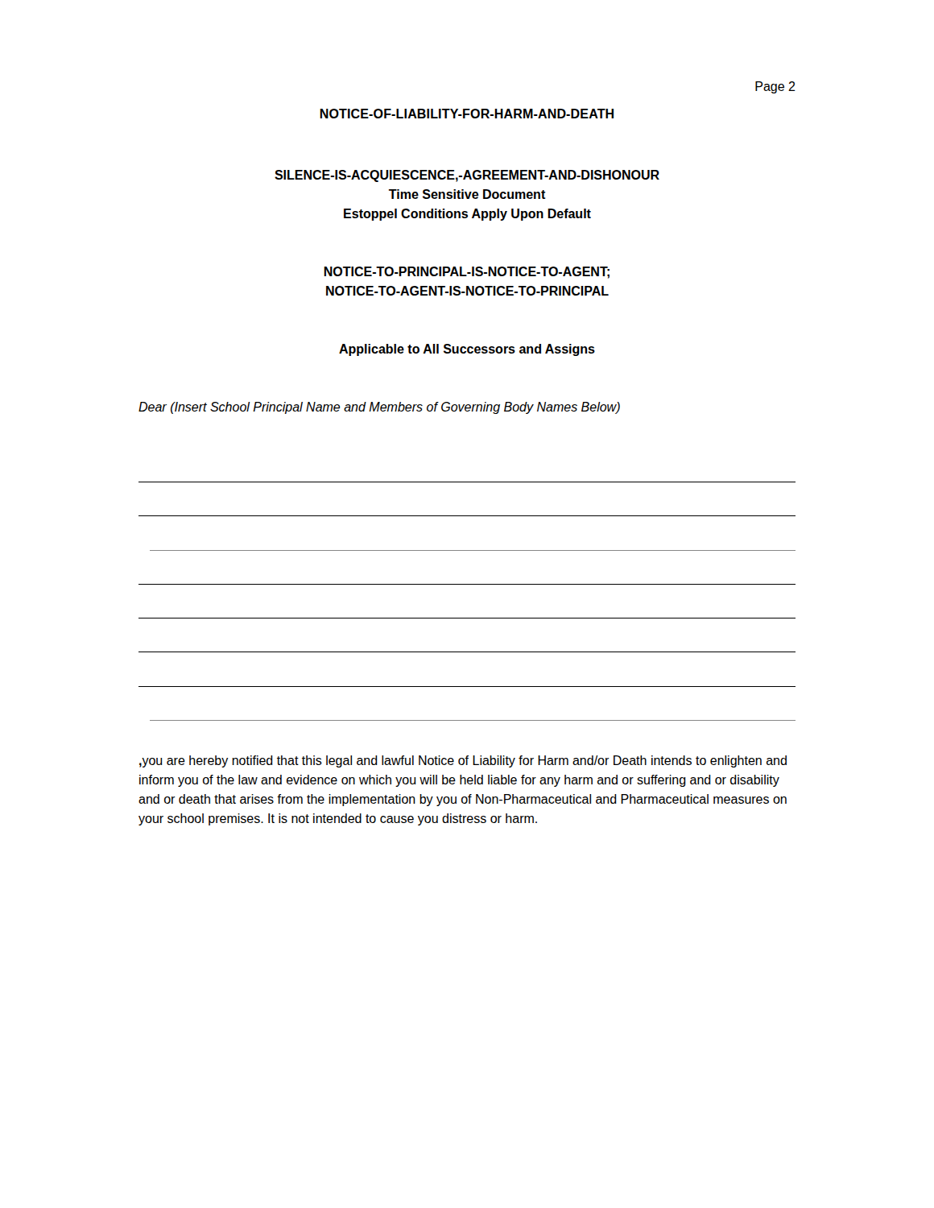Page 2
NOTICE-OF-LIABILITY-FOR-HARM-AND-DEATH
SILENCE-IS-ACQUIESCENCE,-AGREEMENT-AND-DISHONOUR
Time Sensitive Document
Estoppel Conditions Apply Upon Default
NOTICE-TO-PRINCIPAL-IS-NOTICE-TO-AGENT;
NOTICE-TO-AGENT-IS-NOTICE-TO-PRINCIPAL
Applicable to All Successors and Assigns
Dear (Insert School Principal Name and Members of Governing Body Names Below)
, you are hereby notified that this legal and lawful Notice of Liability for Harm and/or Death intends to enlighten and inform you of the law and evidence on which you will be held liable for any harm and or suffering and or disability and or death that arises from the implementation by you of Non-Pharmaceutical and Pharmaceutical measures on your school premises. It is not intended to cause you distress or harm.